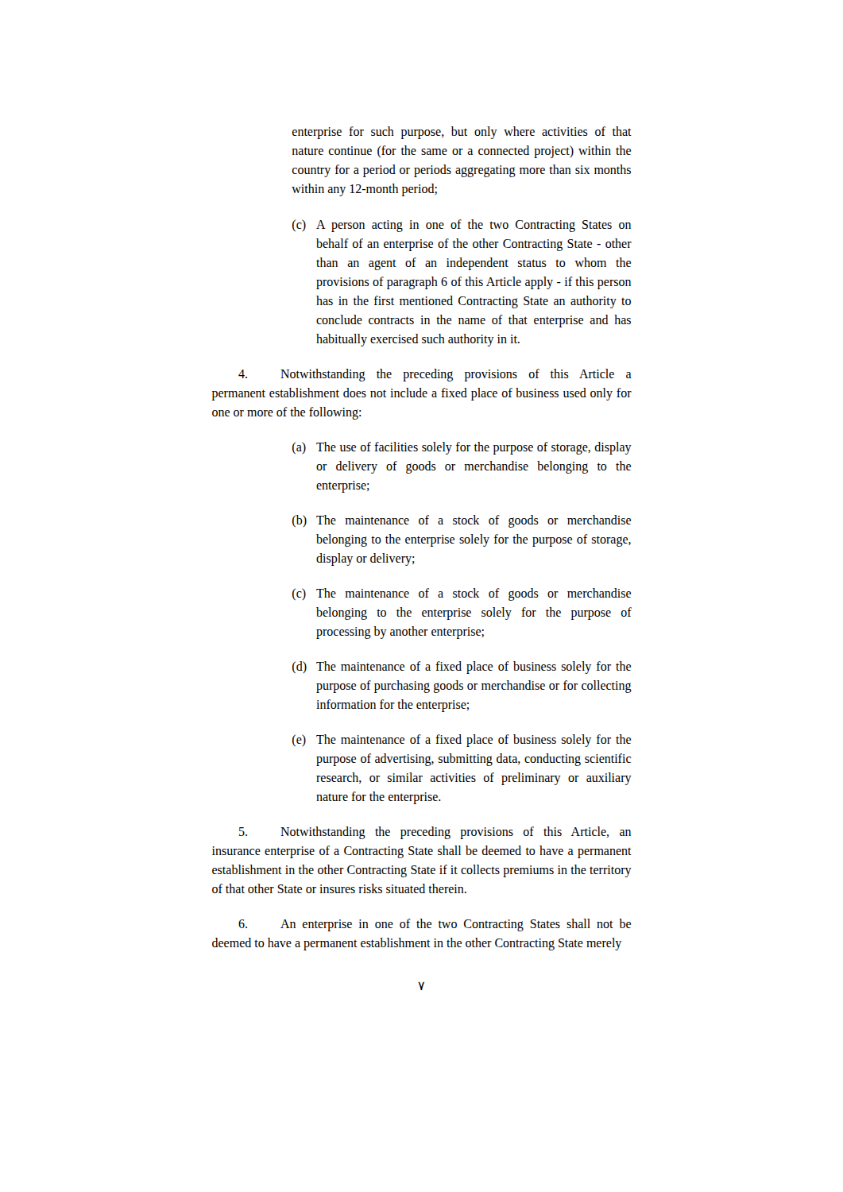enterprise for such purpose, but only where activities of that nature continue (for the same or a connected project) within the country for a period or periods aggregating more than six months within any 12-month period;
(c) A person acting in one of the two Contracting States on behalf of an enterprise of the other Contracting State - other than an agent of an independent status to whom the provisions of paragraph 6 of this Article apply - if this person has in the first mentioned Contracting State an authority to conclude contracts in the name of that enterprise and has habitually exercised such authority in it.
4. Notwithstanding the preceding provisions of this Article a permanent establishment does not include a fixed place of business used only for one or more of the following:
(a) The use of facilities solely for the purpose of storage, display or delivery of goods or merchandise belonging to the enterprise;
(b) The maintenance of a stock of goods or merchandise belonging to the enterprise solely for the purpose of storage, display or delivery;
(c) The maintenance of a stock of goods or merchandise belonging to the enterprise solely for the purpose of processing by another enterprise;
(d) The maintenance of a fixed place of business solely for the purpose of purchasing goods or merchandise or for collecting information for the enterprise;
(e) The maintenance of a fixed place of business solely for the purpose of advertising, submitting data, conducting scientific research, or similar activities of preliminary or auxiliary nature for the enterprise.
5. Notwithstanding the preceding provisions of this Article, an insurance enterprise of a Contracting State shall be deemed to have a permanent establishment in the other Contracting State if it collects premiums in the territory of that other State or insures risks situated therein.
6. An enterprise in one of the two Contracting States shall not be deemed to have a permanent establishment in the other Contracting State merely
٧